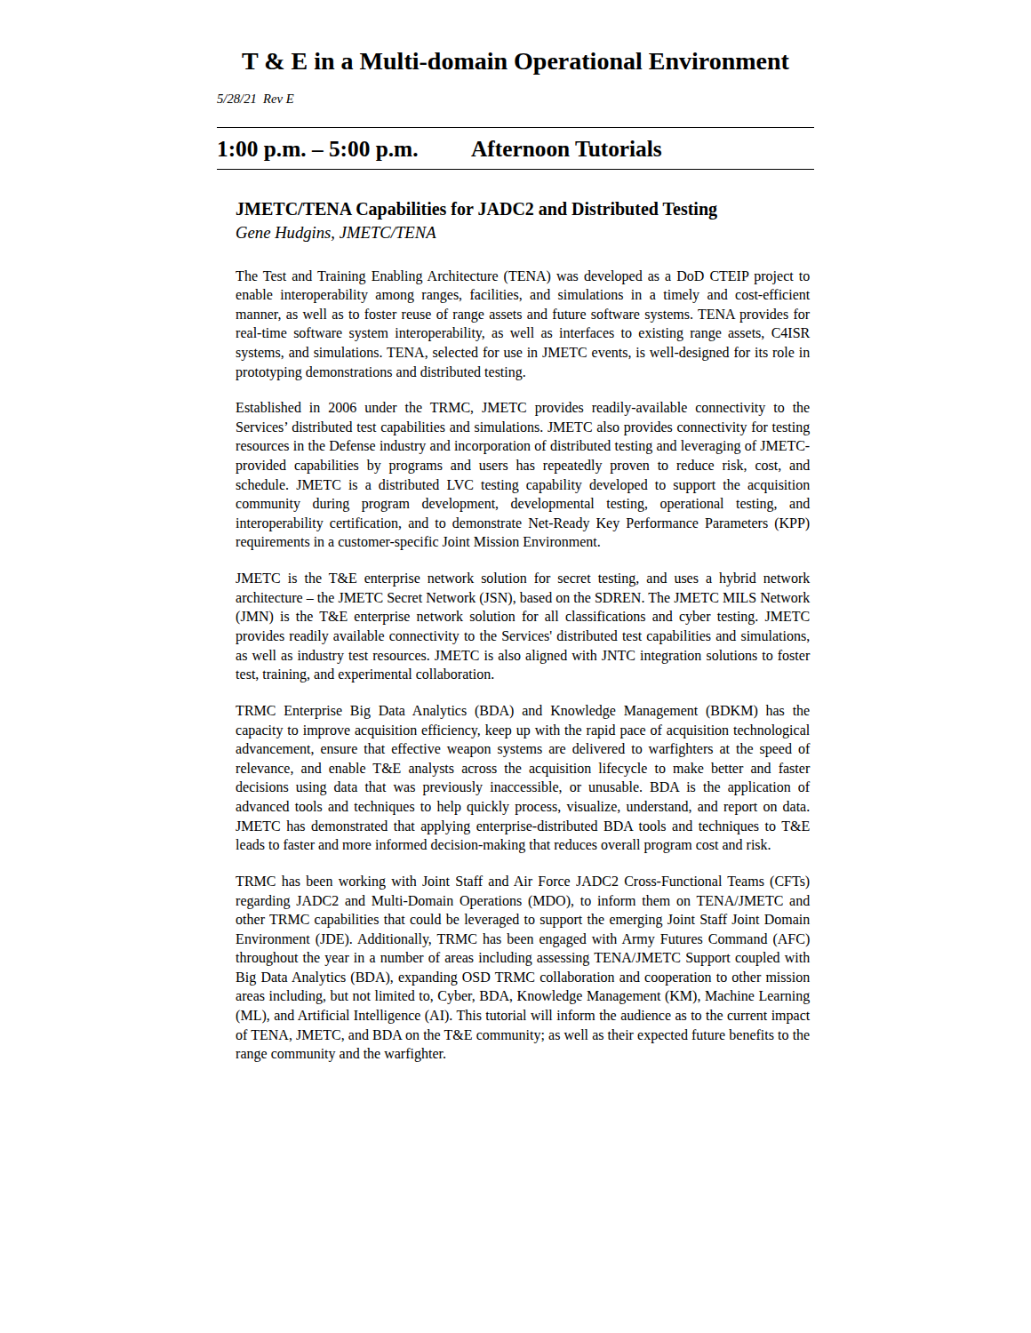T & E in a Multi-domain Operational Environment
5/28/21 Rev E
1:00 p.m. – 5:00 p.m. Afternoon Tutorials
JMETC/TENA Capabilities for JADC2 and Distributed Testing
Gene Hudgins, JMETC/TENA
The Test and Training Enabling Architecture (TENA) was developed as a DoD CTEIP project to enable interoperability among ranges, facilities, and simulations in a timely and cost-efficient manner, as well as to foster reuse of range assets and future software systems. TENA provides for real-time software system interoperability, as well as interfaces to existing range assets, C4ISR systems, and simulations. TENA, selected for use in JMETC events, is well-designed for its role in prototyping demonstrations and distributed testing.
Established in 2006 under the TRMC, JMETC provides readily-available connectivity to the Services’ distributed test capabilities and simulations. JMETC also provides connectivity for testing resources in the Defense industry and incorporation of distributed testing and leveraging of JMETC-provided capabilities by programs and users has repeatedly proven to reduce risk, cost, and schedule. JMETC is a distributed LVC testing capability developed to support the acquisition community during program development, developmental testing, operational testing, and interoperability certification, and to demonstrate Net-Ready Key Performance Parameters (KPP) requirements in a customer-specific Joint Mission Environment.
JMETC is the T&E enterprise network solution for secret testing, and uses a hybrid network architecture – the JMETC Secret Network (JSN), based on the SDREN. The JMETC MILS Network (JMN) is the T&E enterprise network solution for all classifications and cyber testing. JMETC provides readily available connectivity to the Services' distributed test capabilities and simulations, as well as industry test resources. JMETC is also aligned with JNTC integration solutions to foster test, training, and experimental collaboration.
TRMC Enterprise Big Data Analytics (BDA) and Knowledge Management (BDKM) has the capacity to improve acquisition efficiency, keep up with the rapid pace of acquisition technological advancement, ensure that effective weapon systems are delivered to warfighters at the speed of relevance, and enable T&E analysts across the acquisition lifecycle to make better and faster decisions using data that was previously inaccessible, or unusable. BDA is the application of advanced tools and techniques to help quickly process, visualize, understand, and report on data. JMETC has demonstrated that applying enterprise-distributed BDA tools and techniques to T&E leads to faster and more informed decision-making that reduces overall program cost and risk.
TRMC has been working with Joint Staff and Air Force JADC2 Cross-Functional Teams (CFTs) regarding JADC2 and Multi-Domain Operations (MDO), to inform them on TENA/JMETC and other TRMC capabilities that could be leveraged to support the emerging Joint Staff Joint Domain Environment (JDE). Additionally, TRMC has been engaged with Army Futures Command (AFC) throughout the year in a number of areas including assessing TENA/JMETC Support coupled with Big Data Analytics (BDA), expanding OSD TRMC collaboration and cooperation to other mission areas including, but not limited to, Cyber, BDA, Knowledge Management (KM), Machine Learning (ML), and Artificial Intelligence (AI). This tutorial will inform the audience as to the current impact of TENA, JMETC, and BDA on the T&E community; as well as their expected future benefits to the range community and the warfighter.